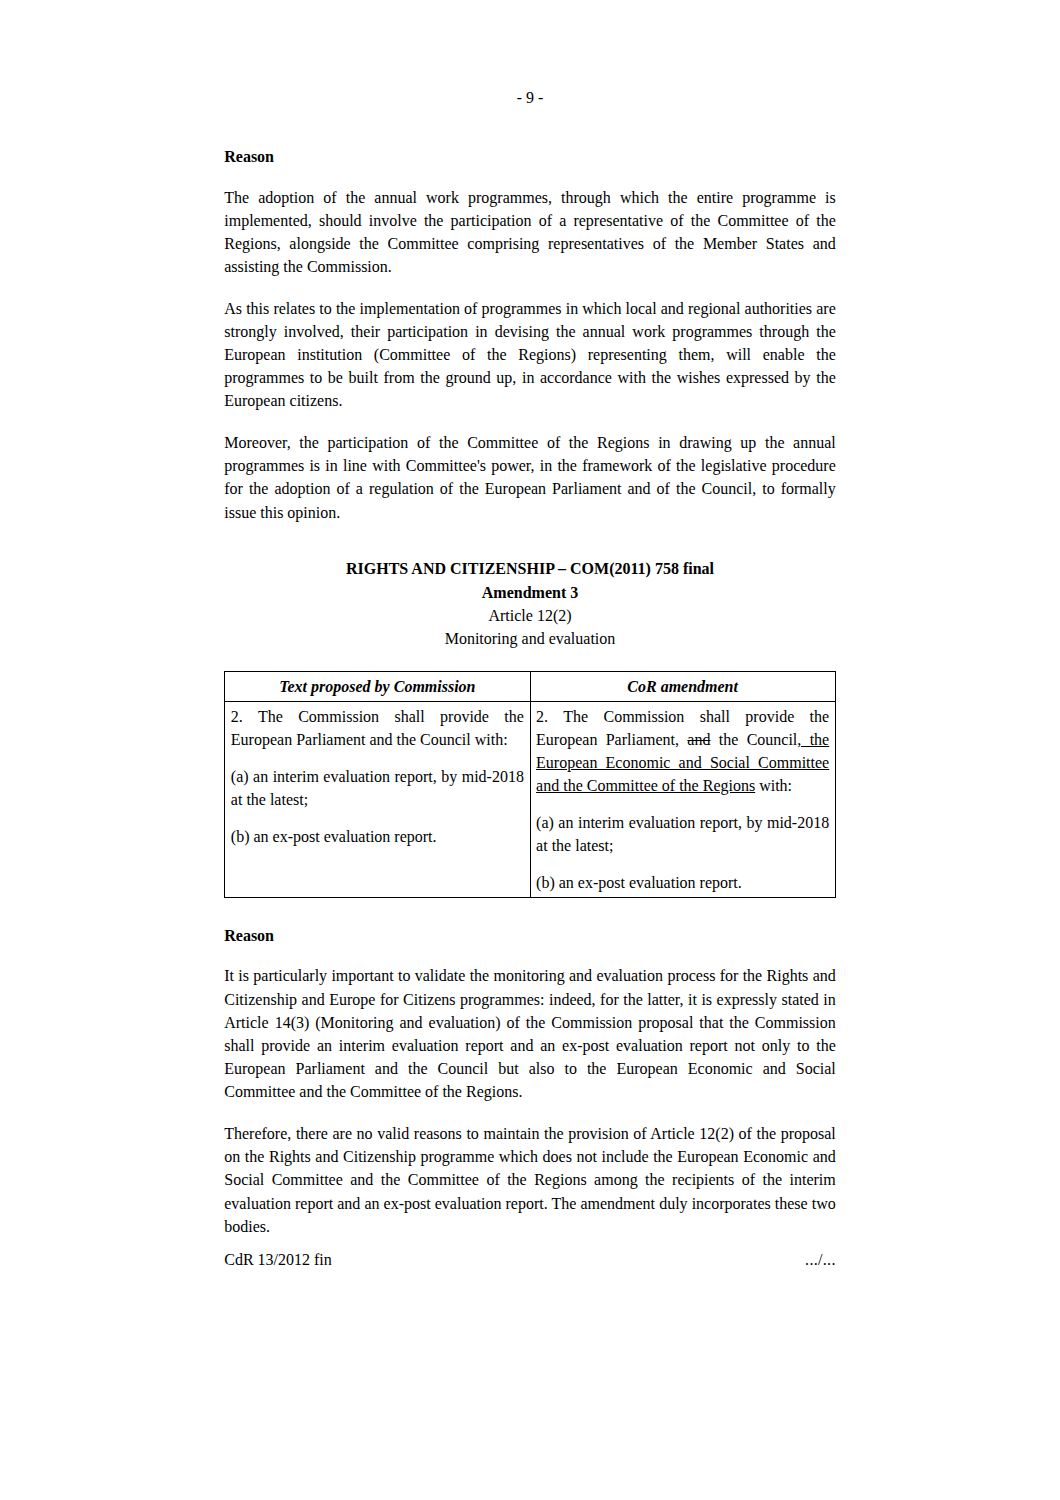- 9 -
Reason
The adoption of the annual work programmes, through which the entire programme is implemented, should involve the participation of a representative of the Committee of the Regions, alongside the Committee comprising representatives of the Member States and assisting the Commission.
As this relates to the implementation of programmes in which local and regional authorities are strongly involved, their participation in devising the annual work programmes through the European institution (Committee of the Regions) representing them, will enable the programmes to be built from the ground up, in accordance with the wishes expressed by the European citizens.
Moreover, the participation of the Committee of the Regions in drawing up the annual programmes is in line with Committee's power, in the framework of the legislative procedure for the adoption of a regulation of the European Parliament and of the Council, to formally issue this opinion.
RIGHTS AND CITIZENSHIP – COM(2011) 758 final
Amendment 3
Article 12(2)
Monitoring and evaluation
| Text proposed by Commission | CoR amendment |
| --- | --- |
| 2. The Commission shall provide the European Parliament and the Council with: (a) an interim evaluation report, by mid-2018 at the latest; (b) an ex-post evaluation report. | 2. The Commission shall provide the European Parliament , and the Council , the European Economic and Social Committee and the Committee of the Regions with: (a) an interim evaluation report, by mid-2018 at the latest; (b) an ex-post evaluation report. |
Reason
It is particularly important to validate the monitoring and evaluation process for the Rights and Citizenship and Europe for Citizens programmes: indeed, for the latter, it is expressly stated in Article 14(3) (Monitoring and evaluation) of the Commission proposal that the Commission shall provide an interim evaluation report and an ex-post evaluation report not only to the European Parliament and the Council but also to the European Economic and Social Committee and the Committee of the Regions.
Therefore, there are no valid reasons to maintain the provision of Article 12(2) of the proposal on the Rights and Citizenship programme which does not include the European Economic and Social Committee and the Committee of the Regions among the recipients of the interim evaluation report and an ex-post evaluation report. The amendment duly incorporates these two bodies.
CdR 13/2012 fin .../...